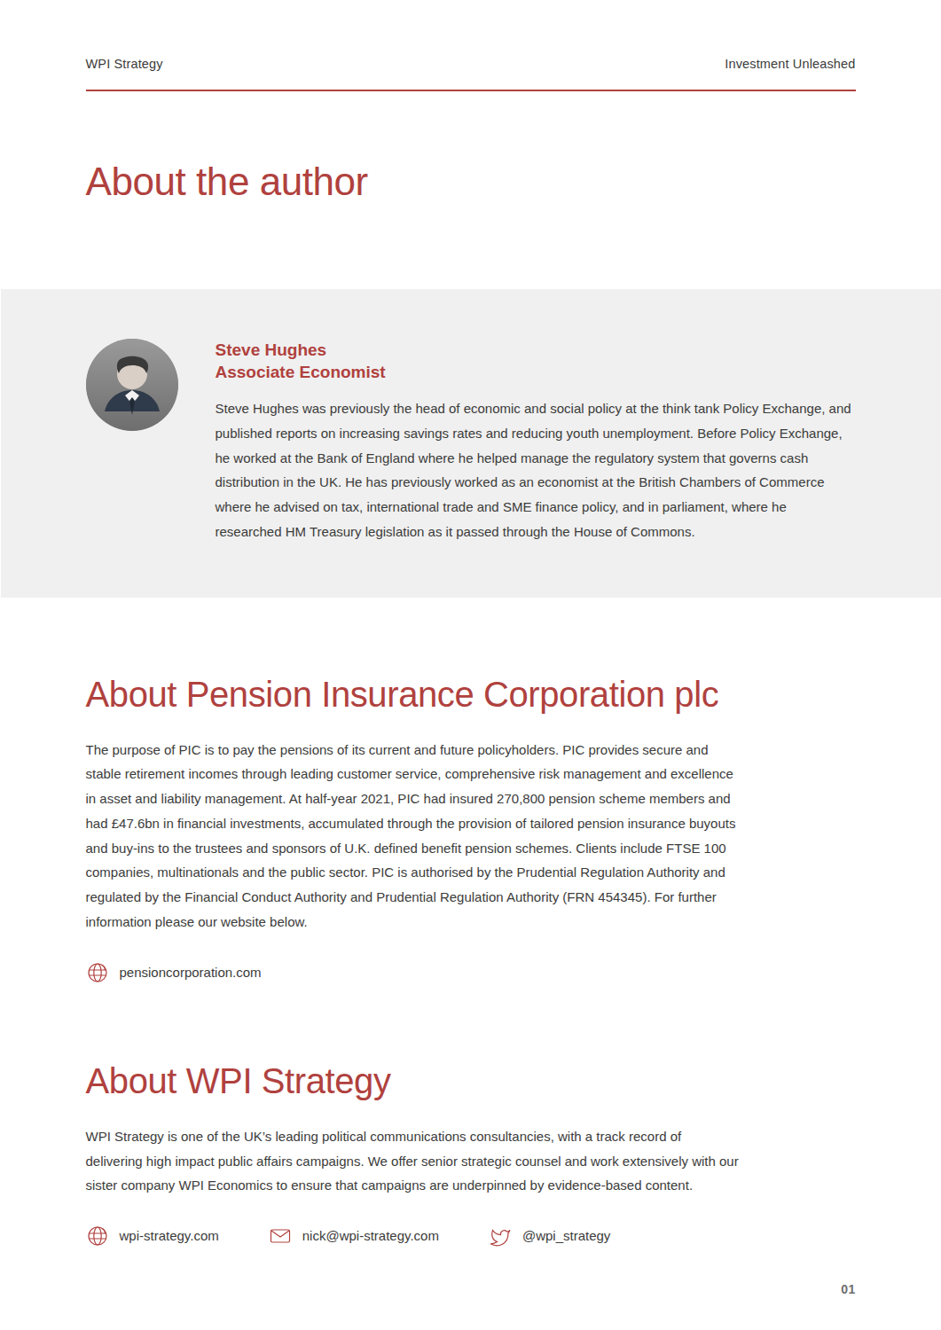WPI Strategy
Investment Unleashed
About the author
Steve Hughes
Associate Economist
Steve Hughes was previously the head of economic and social policy at the think tank Policy Exchange, and published reports on increasing savings rates and reducing youth unemployment. Before Policy Exchange, he worked at the Bank of England where he helped manage the regulatory system that governs cash distribution in the UK. He has previously worked as an economist at the British Chambers of Commerce where he advised on tax, international trade and SME finance policy, and in parliament, where he researched HM Treasury legislation as it passed through the House of Commons.
About Pension Insurance Corporation plc
The purpose of PIC is to pay the pensions of its current and future policyholders. PIC provides secure and stable retirement incomes through leading customer service, comprehensive risk management and excellence in asset and liability management. At half-year 2021, PIC had insured 270,800 pension scheme members and had £47.6bn in financial investments, accumulated through the provision of tailored pension insurance buyouts and buy-ins to the trustees and sponsors of U.K. defined benefit pension schemes. Clients include FTSE 100 companies, multinationals and the public sector. PIC is authorised by the Prudential Regulation Authority and regulated by the Financial Conduct Authority and Prudential Regulation Authority (FRN 454345). For further information please our website below.
pensioncorporation.com
About WPI Strategy
WPI Strategy is one of the UK’s leading political communications consultancies, with a track record of delivering high impact public affairs campaigns. We offer senior strategic counsel and work extensively with our sister company WPI Economics to ensure that campaigns are underpinned by evidence-based content.
wpi-strategy.com
nick@wpi-strategy.com
@wpi_strategy
01